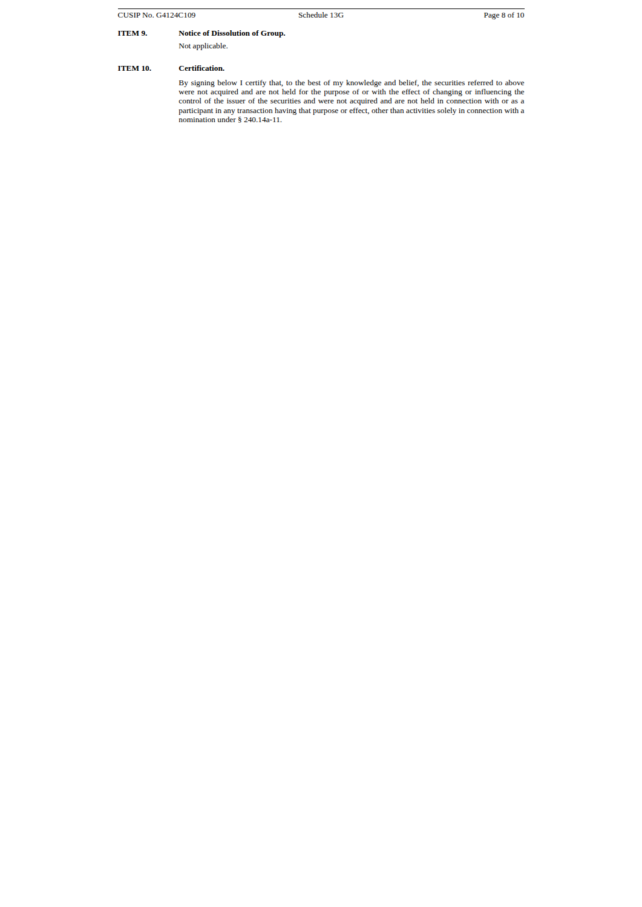| CUSIP No. G4124C109 | Schedule 13G | Page 8 of 10 |
| ITEM 9. | Notice of Dissolution of Group. |
Not applicable.
| ITEM 10. | Certification. |
By signing below I certify that, to the best of my knowledge and belief, the securities referred to above were not acquired and are not held for the purpose of or with the effect of changing or influencing the control of the issuer of the securities and were not acquired and are not held in connection with or as a participant in any transaction having that purpose or effect, other than activities solely in connection with a nomination under § 240.14a-11.